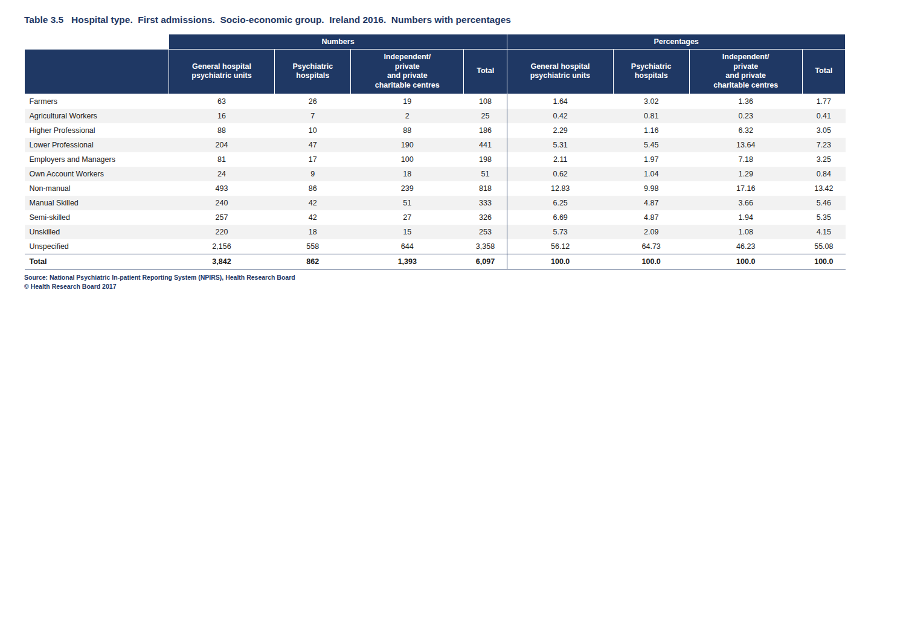Table 3.5 Hospital type. First admissions. Socio-economic group. Ireland 2016. Numbers with percentages
| | Numbers | Percentages |
| --- | --- | --- |
| | General hospital psychiatric units | Psychiatric hospitals | Independent/ private and private charitable centres | Total | General hospital psychiatric units | Psychiatric hospitals | Independent/ private and private charitable centres | Total |
| Farmers | 63 | 26 | 19 | 108 | 1.64 | 3.02 | 1.36 | 1.77 |
| Agricultural Workers | 16 | 7 | 2 | 25 | 0.42 | 0.81 | 0.23 | 0.41 |
| Higher Professional | 88 | 10 | 88 | 186 | 2.29 | 1.16 | 6.32 | 3.05 |
| Lower Professional | 204 | 47 | 190 | 441 | 5.31 | 5.45 | 13.64 | 7.23 |
| Employers and Managers | 81 | 17 | 100 | 198 | 2.11 | 1.97 | 7.18 | 3.25 |
| Own Account Workers | 24 | 9 | 18 | 51 | 0.62 | 1.04 | 1.29 | 0.84 |
| Non-manual | 493 | 86 | 239 | 818 | 12.83 | 9.98 | 17.16 | 13.42 |
| Manual Skilled | 240 | 42 | 51 | 333 | 6.25 | 4.87 | 3.66 | 5.46 |
| Semi-skilled | 257 | 42 | 27 | 326 | 6.69 | 4.87 | 1.94 | 5.35 |
| Unskilled | 220 | 18 | 15 | 253 | 5.73 | 2.09 | 1.08 | 4.15 |
| Unspecified | 2,156 | 558 | 644 | 3,358 | 56.12 | 64.73 | 46.23 | 55.08 |
| Total | 3,842 | 862 | 1,393 | 6,097 | 100.0 | 100.0 | 100.0 | 100.0 |
Source: National Psychiatric In-patient Reporting System (NPIRS), Health Research Board
© Health Research Board 2017